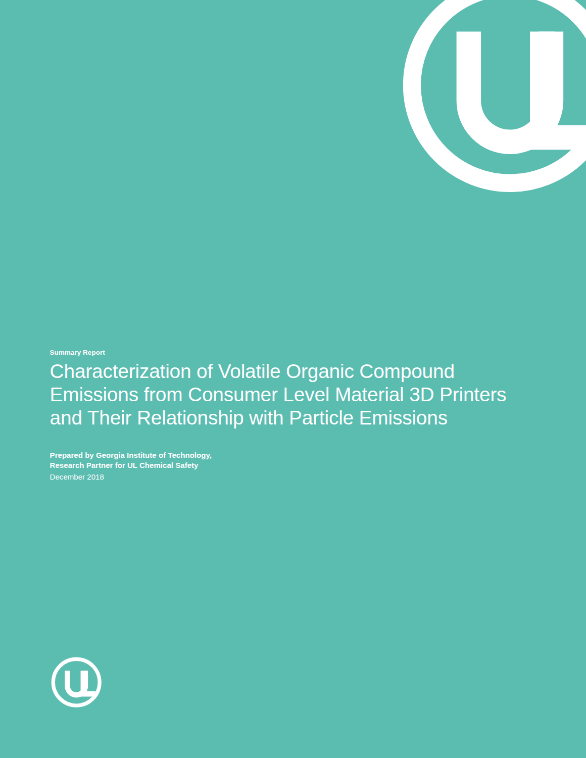Summary Report
Characterization of Volatile Organic Compound Emissions from Consumer Level Material 3D Printers and Their Relationship with Particle Emissions
Prepared by Georgia Institute of Technology,
Research Partner for UL Chemical Safety
December 2018